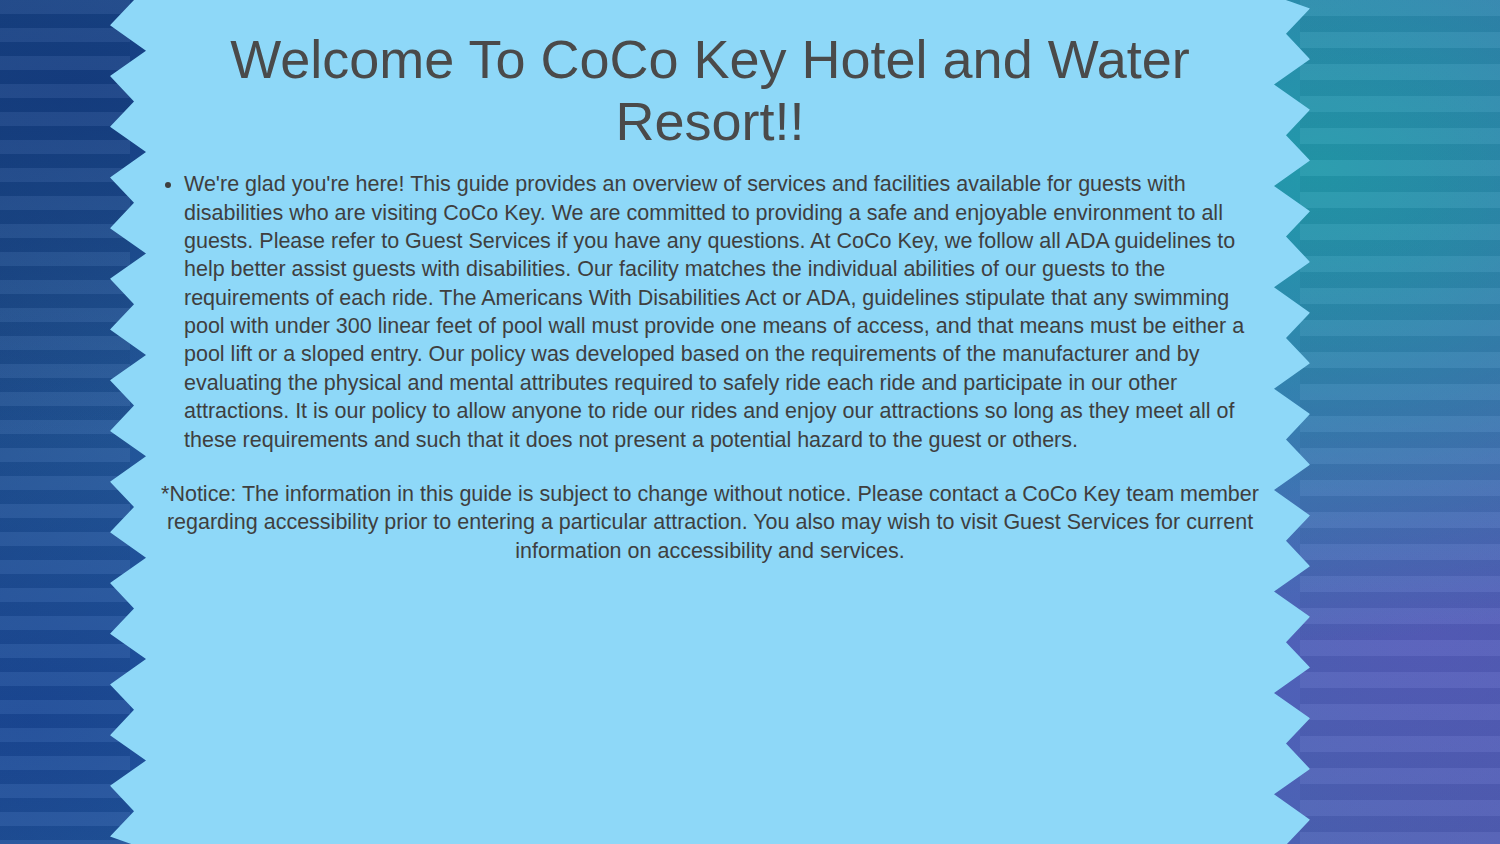Welcome To CoCo Key Hotel and Water Resort!!
We're glad you're here! This guide provides an overview of services and facilities available for guests with disabilities who are visiting CoCo Key. We are committed to providing a safe and enjoyable environment to all guests. Please refer to Guest Services if you have any questions. At CoCo Key, we follow all ADA guidelines to help better assist guests with disabilities. Our facility matches the individual abilities of our guests to the requirements of each ride. The Americans With Disabilities Act or ADA, guidelines stipulate that any swimming pool with under 300 linear feet of pool wall must provide one means of access, and that means must be either a pool lift or a sloped entry. Our policy was developed based on the requirements of the manufacturer and by evaluating the physical and mental attributes required to safely ride each ride and participate in our other attractions. It is our policy to allow anyone to ride our rides and enjoy our attractions so long as they meet all of these requirements and such that it does not present a potential hazard to the guest or others.
*Notice: The information in this guide is subject to change without notice. Please contact a CoCo Key team member regarding accessibility prior to entering a particular attraction. You also may wish to visit Guest Services for current information on accessibility and services.